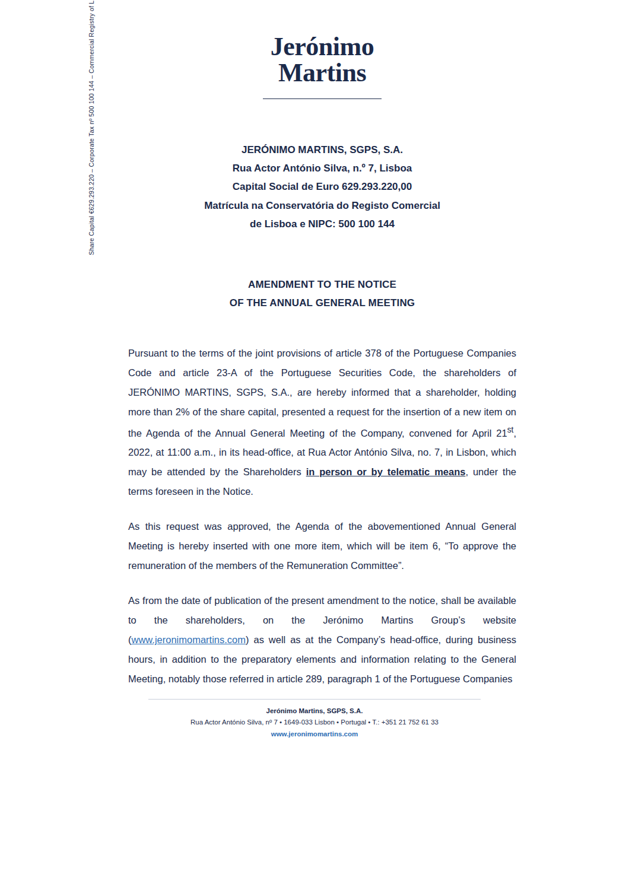Share Capital €629.293.220 – Corporate Tax nº 500 100 144 – Commercial Registry of Lisbon
Jerónimo
Martins
JERÓNIMO MARTINS, SGPS, S.A.
Rua Actor António Silva, n.º 7, Lisboa
Capital Social de Euro 629.293.220,00
Matrícula na Conservatória do Registo Comercial
de Lisboa e NIPC: 500 100 144
AMENDMENT TO THE NOTICE
OF THE ANNUAL GENERAL MEETING
Pursuant to the terms of the joint provisions of article 378 of the Portuguese Companies Code and article 23-A of the Portuguese Securities Code, the shareholders of JERÓNIMO MARTINS, SGPS, S.A., are hereby informed that a shareholder, holding more than 2% of the share capital, presented a request for the insertion of a new item on the Agenda of the Annual General Meeting of the Company, convened for April 21st, 2022, at 11:00 a.m., in its head-office, at Rua Actor António Silva, no. 7, in Lisbon, which may be attended by the Shareholders in person or by telematic means, under the terms foreseen in the Notice.
As this request was approved, the Agenda of the abovementioned Annual General Meeting is hereby inserted with one more item, which will be item 6, “To approve the remuneration of the members of the Remuneration Committee”.
As from the date of publication of the present amendment to the notice, shall be available to the shareholders, on the Jerónimo Martins Group’s website (www.jeronimomartins.com) as well as at the Company’s head-office, during business hours, in addition to the preparatory elements and information relating to the General Meeting, notably those referred in article 289, paragraph 1 of the Portuguese Companies
Jerónimo Martins, SGPS, S.A.
Rua Actor António Silva, nº 7 • 1649-033 Lisbon • Portugal • T.: +351 21 752 61 33
www.jeronimomartins.com